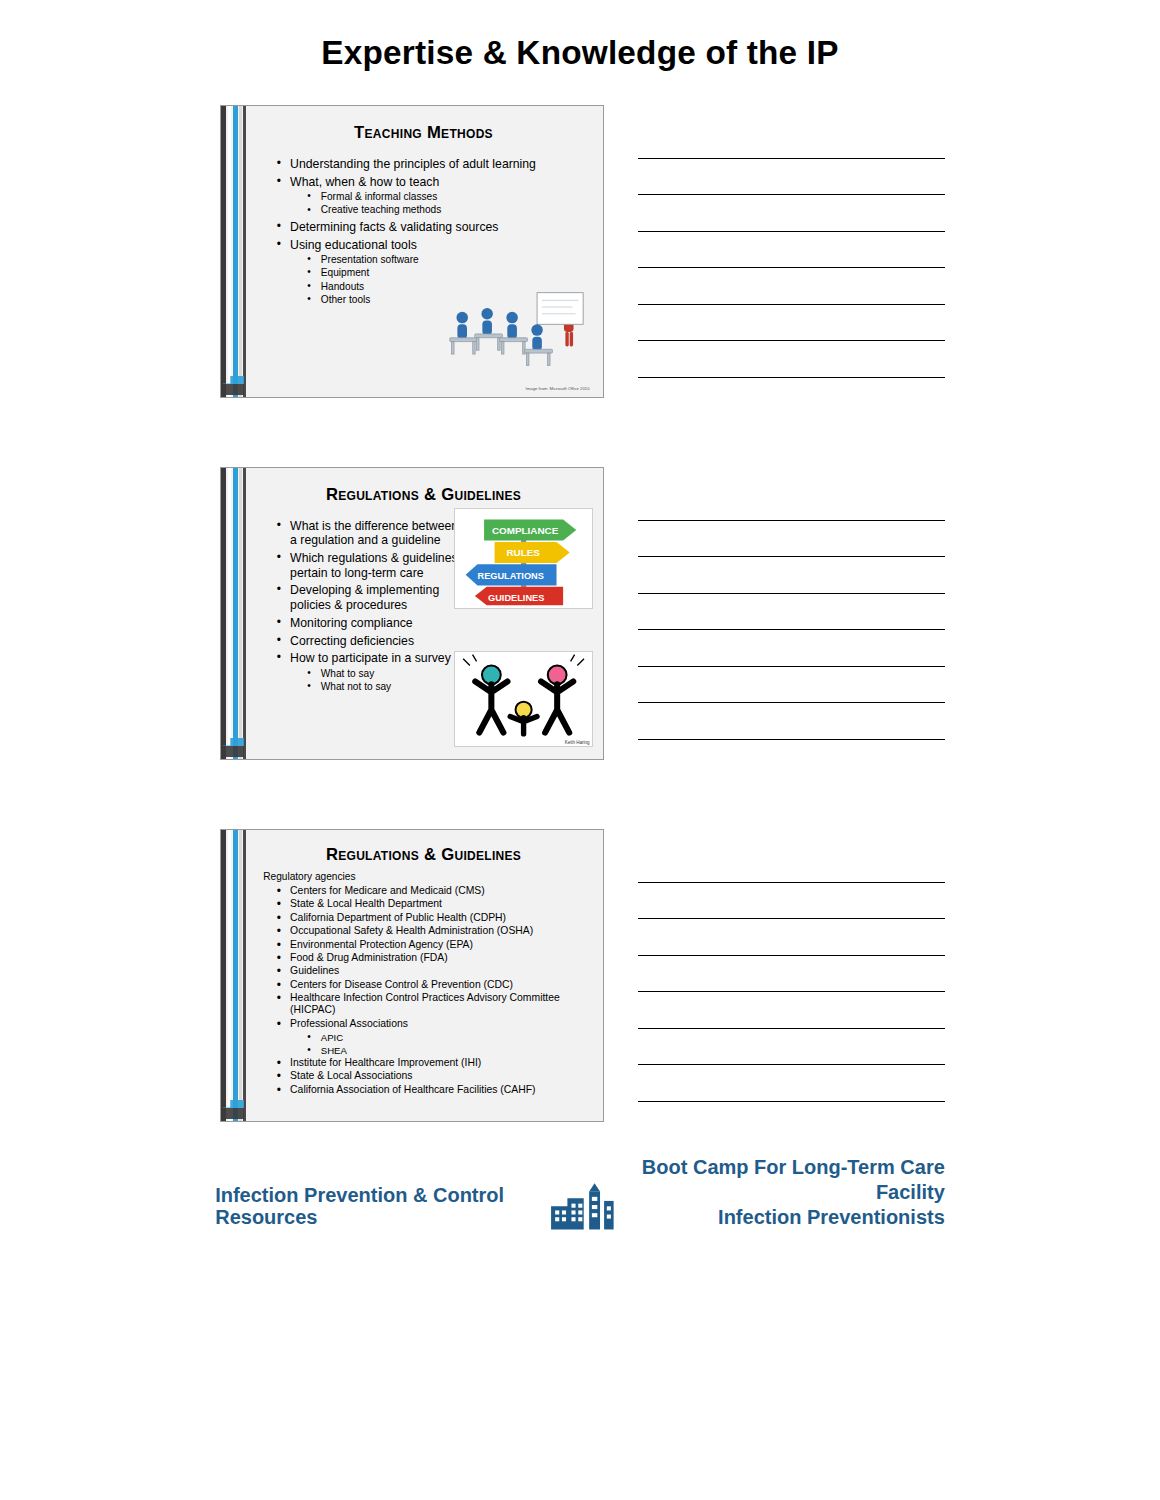Expertise & Knowledge of the IP
Teaching Methods
Understanding the principles of adult learning
What, when & how to teach
Formal & informal classes
Creative teaching methods
Determining facts & validating sources
Using educational tools
Presentation software
Equipment
Handouts
Other tools
Image from: Microsoft Office 2010
Regulations & Guidelines
What is the difference between a regulation and a guideline
Which regulations & guidelines pertain to long-term care
Developing & implementing policies & procedures
Monitoring compliance
Correcting deficiencies
How to participate in a survey
What to say
What not to say
COMPLIANCE RULES REGULATIONS GUIDELINES
Keith Haring
Regulations & Guidelines
Regulatory agencies
Centers for Medicare and Medicaid (CMS)
State & Local Health Department
California Department of Public Health (CDPH)
Occupational Safety & Health Administration (OSHA)
Environmental Protection Agency (EPA)
Food & Drug Administration (FDA)
Guidelines
Centers for Disease Control & Prevention (CDC)
Healthcare Infection Control Practices Advisory Committee (HICPAC)
Professional Associations
APIC
SHEA
Institute for Healthcare Improvement (IHI)
State & Local Associations
California Association of Healthcare Facilities (CAHF)
Infection Prevention & Control Resources
Boot Camp For Long-Term Care Facility
Infection Preventionists